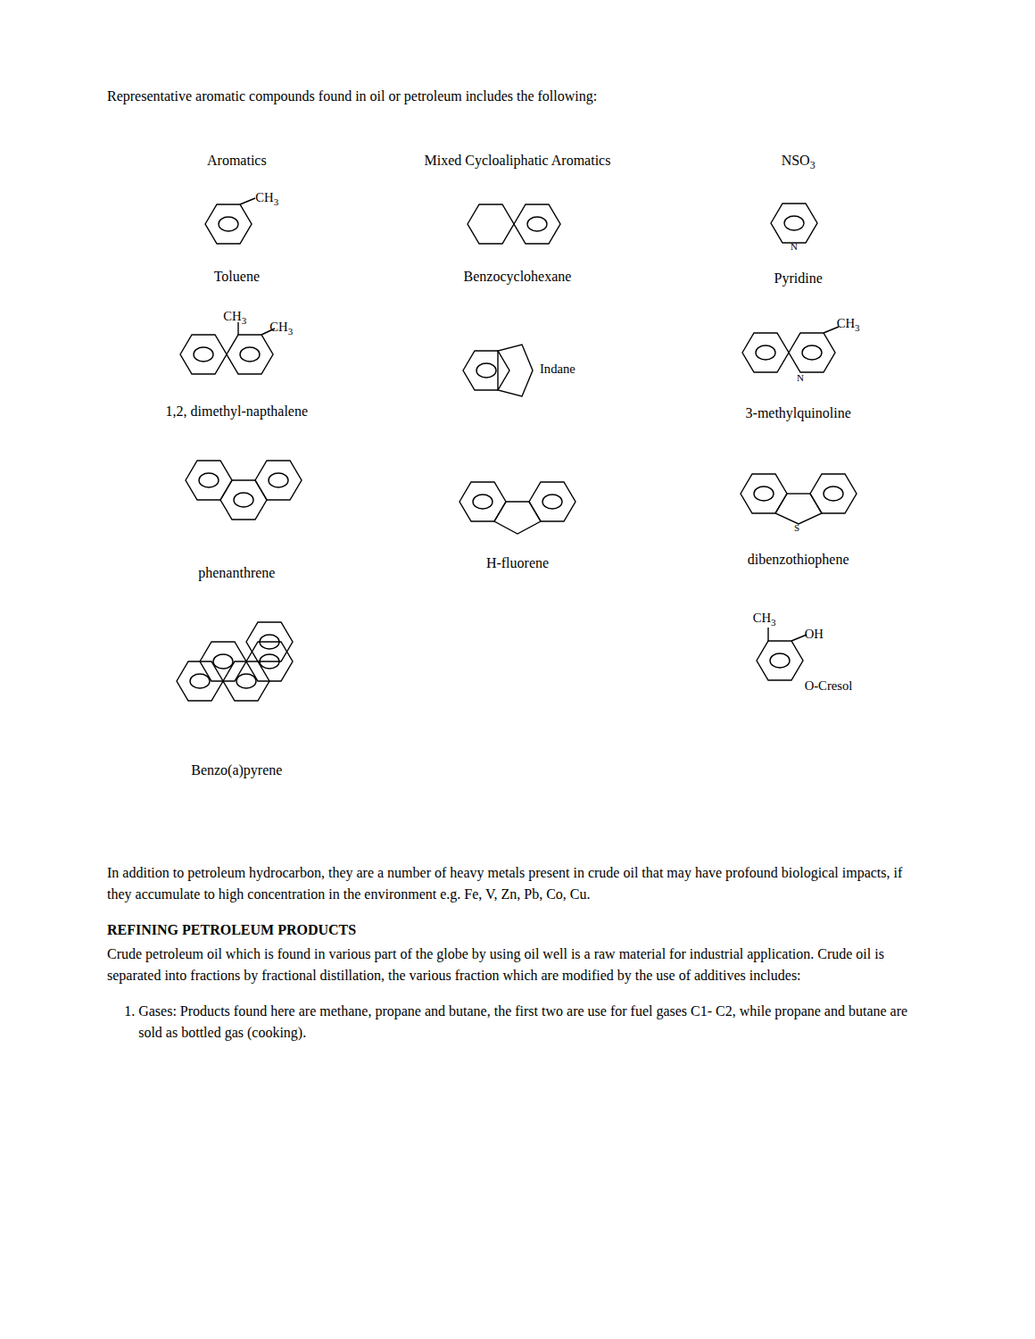Representative aromatic compounds found in oil or petroleum includes the following:
Aromatics
CH3
Toluene
CH3 CH3
1,2, dimethyl-napthalene
phenanthrene
Benzo(a)pyrene
Mixed Cycloaliphatic Aromatics
Benzocyclohexane
Indane
H-fluorene
NSO3
N
Pyridine
N CH3
3-methylquinoline
S
dibenzothiophene
CH3 OH O-Cresol
In addition to petroleum hydrocarbon, they are a number of heavy metals present in crude oil that may have profound biological impacts, if they accumulate to high concentration in the environment e.g. Fe, V, Zn, Pb, Co, Cu.
REFINING PETROLEUM PRODUCTS
Crude petroleum oil which is found in various part of the globe by using oil well is a raw material for industrial application. Crude oil is separated into fractions by fractional distillation, the various fraction which are modified by the use of additives includes:
Gases: Products found here are methane, propane and butane, the first two are use for fuel gases C1- C2, while propane and butane are sold as bottled gas (cooking).